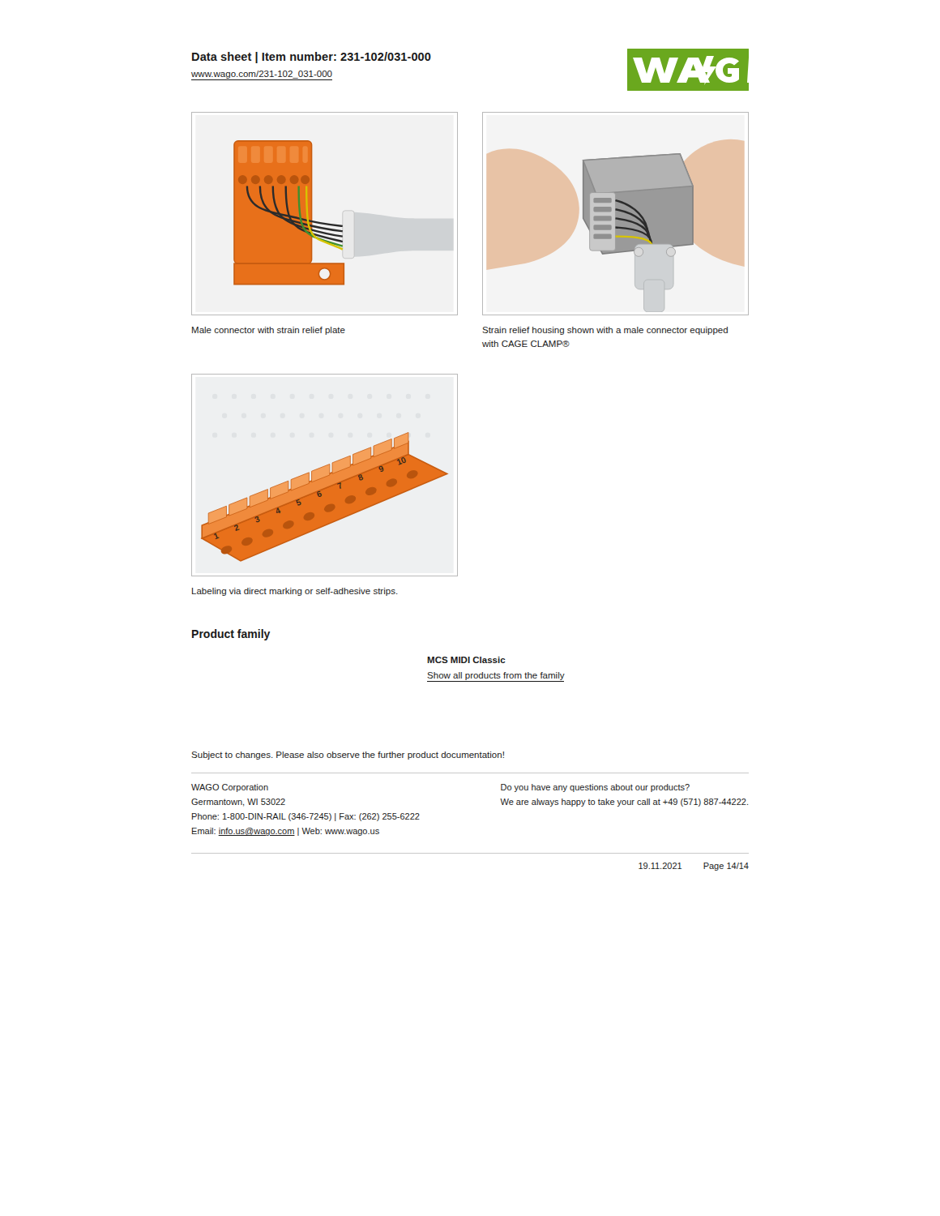Data sheet | Item number: 231-102/031-000
www.wago.com/231-102_031-000
Male connector with strain relief plate
Strain relief housing shown with a male connector equipped with CAGE CLAMP®
1 2 3 4 5 6 7 8 9 10
Labeling via direct marking or self-adhesive strips.
Product family
MCS MIDI Classic
Show all products from the family
Subject to changes. Please also observe the further product documentation!
WAGO Corporation
Germantown, WI 53022
Phone: 1-800-DIN-RAIL (346-7245) | Fax: (262) 255-6222
Email: info.us@wago.com | Web: www.wago.us
Do you have any questions about our products?
We are always happy to take your call at +49 (571) 887-44222.
19.11.2021 Page 14/14